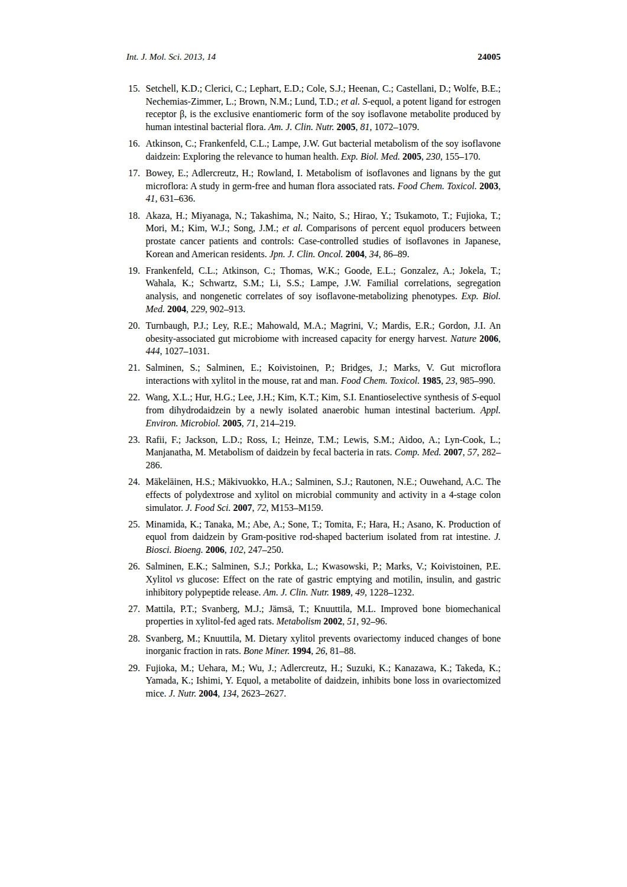Int. J. Mol. Sci. 2013, 14
24005
15. Setchell, K.D.; Clerici, C.; Lephart, E.D.; Cole, S.J.; Heenan, C.; Castellani, D.; Wolfe, B.E.; Nechemias-Zimmer, L.; Brown, N.M.; Lund, T.D.; et al. S-equol, a potent ligand for estrogen receptor β, is the exclusive enantiomeric form of the soy isoflavone metabolite produced by human intestinal bacterial flora. Am. J. Clin. Nutr. 2005, 81, 1072–1079.
16. Atkinson, C.; Frankenfeld, C.L.; Lampe, J.W. Gut bacterial metabolism of the soy isoflavone daidzein: Exploring the relevance to human health. Exp. Biol. Med. 2005, 230, 155–170.
17. Bowey, E.; Adlercreutz, H.; Rowland, I. Metabolism of isoflavones and lignans by the gut microflora: A study in germ-free and human flora associated rats. Food Chem. Toxicol. 2003, 41, 631–636.
18. Akaza, H.; Miyanaga, N.; Takashima, N.; Naito, S.; Hirao, Y.; Tsukamoto, T.; Fujioka, T.; Mori, M.; Kim, W.J.; Song, J.M.; et al. Comparisons of percent equol producers between prostate cancer patients and controls: Case-controlled studies of isoflavones in Japanese, Korean and American residents. Jpn. J. Clin. Oncol. 2004, 34, 86–89.
19. Frankenfeld, C.L.; Atkinson, C.; Thomas, W.K.; Goode, E.L.; Gonzalez, A.; Jokela, T.; Wahala, K.; Schwartz, S.M.; Li, S.S.; Lampe, J.W. Familial correlations, segregation analysis, and nongenetic correlates of soy isoflavone-metabolizing phenotypes. Exp. Biol. Med. 2004, 229, 902–913.
20. Turnbaugh, P.J.; Ley, R.E.; Mahowald, M.A.; Magrini, V.; Mardis, E.R.; Gordon, J.I. An obesity-associated gut microbiome with increased capacity for energy harvest. Nature 2006, 444, 1027–1031.
21. Salminen, S.; Salminen, E.; Koivistoinen, P.; Bridges, J.; Marks, V. Gut microflora interactions with xylitol in the mouse, rat and man. Food Chem. Toxicol. 1985, 23, 985–990.
22. Wang, X.L.; Hur, H.G.; Lee, J.H.; Kim, K.T.; Kim, S.I. Enantioselective synthesis of S-equol from dihydrodaidzein by a newly isolated anaerobic human intestinal bacterium. Appl. Environ. Microbiol. 2005, 71, 214–219.
23. Rafii, F.; Jackson, L.D.; Ross, I.; Heinze, T.M.; Lewis, S.M.; Aidoo, A.; Lyn-Cook, L.; Manjanatha, M. Metabolism of daidzein by fecal bacteria in rats. Comp. Med. 2007, 57, 282–286.
24. Mäkeläinen, H.S.; Mäkivuokko, H.A.; Salminen, S.J.; Rautonen, N.E.; Ouwehand, A.C. The effects of polydextrose and xylitol on microbial community and activity in a 4-stage colon simulator. J. Food Sci. 2007, 72, M153–M159.
25. Minamida, K.; Tanaka, M.; Abe, A.; Sone, T.; Tomita, F.; Hara, H.; Asano, K. Production of equol from daidzein by Gram-positive rod-shaped bacterium isolated from rat intestine. J. Biosci. Bioeng. 2006, 102, 247–250.
26. Salminen, E.K.; Salminen, S.J.; Porkka, L.; Kwasowski, P.; Marks, V.; Koivistoinen, P.E. Xylitol vs glucose: Effect on the rate of gastric emptying and motilin, insulin, and gastric inhibitory polypeptide release. Am. J. Clin. Nutr. 1989, 49, 1228–1232.
27. Mattila, P.T.; Svanberg, M.J.; Jämsä, T.; Knuuttila, M.L. Improved bone biomechanical properties in xylitol-fed aged rats. Metabolism 2002, 51, 92–96.
28. Svanberg, M.; Knuuttila, M. Dietary xylitol prevents ovariectomy induced changes of bone inorganic fraction in rats. Bone Miner. 1994, 26, 81–88.
29. Fujioka, M.; Uehara, M.; Wu, J.; Adlercreutz, H.; Suzuki, K.; Kanazawa, K.; Takeda, K.; Yamada, K.; Ishimi, Y. Equol, a metabolite of daidzein, inhibits bone loss in ovariectomized mice. J. Nutr. 2004, 134, 2623–2627.